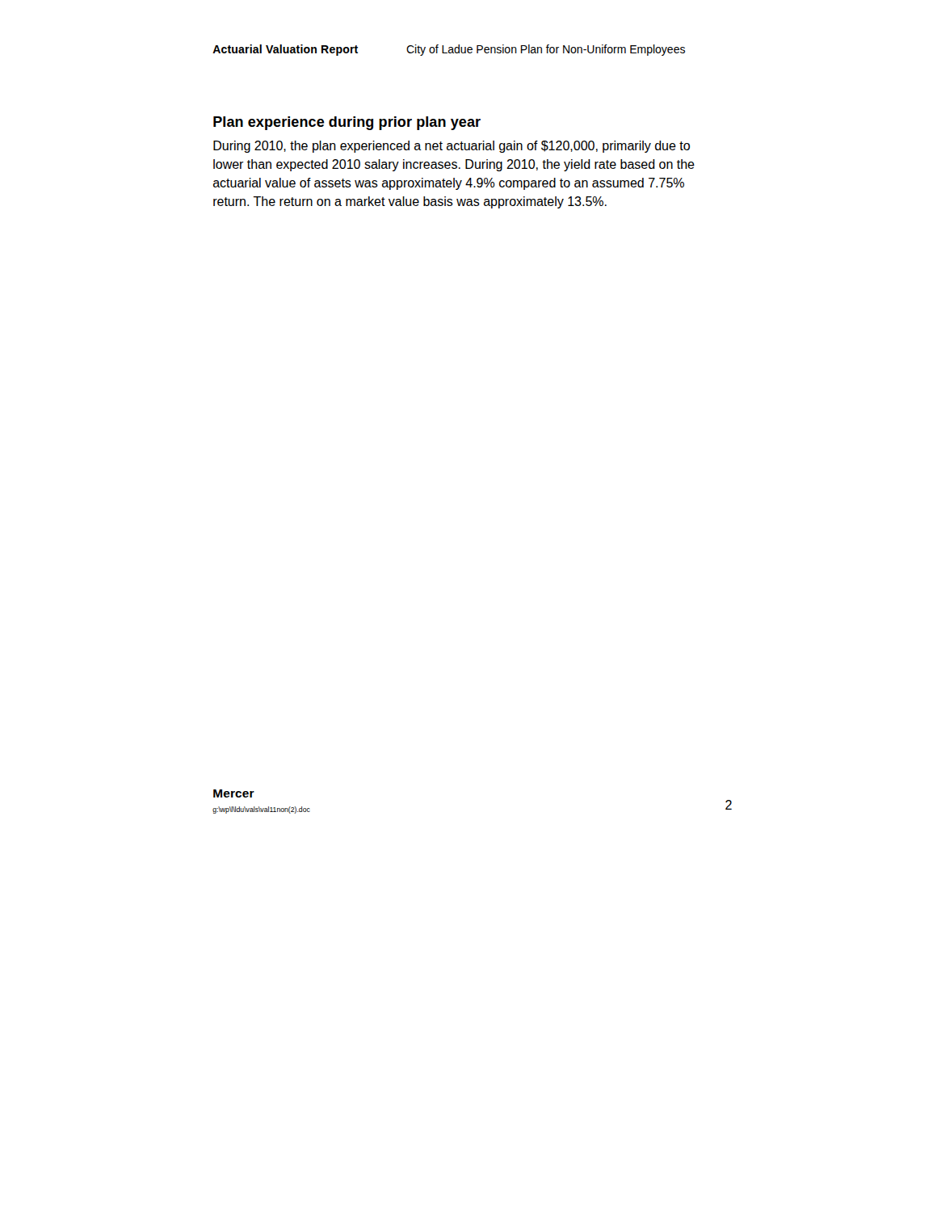Actuarial Valuation Report City of Ladue Pension Plan for Non-Uniform Employees
Plan experience during prior plan year
During 2010, the plan experienced a net actuarial gain of $120,000, primarily due to lower than expected 2010 salary increases. During 2010, the yield rate based on the actuarial value of assets was approximately 4.9% compared to an assumed 7.75% return. The return on a market value basis was approximately 13.5%.
Mercer
g:\wp\l\ldu\vals\val11non(2).doc
2